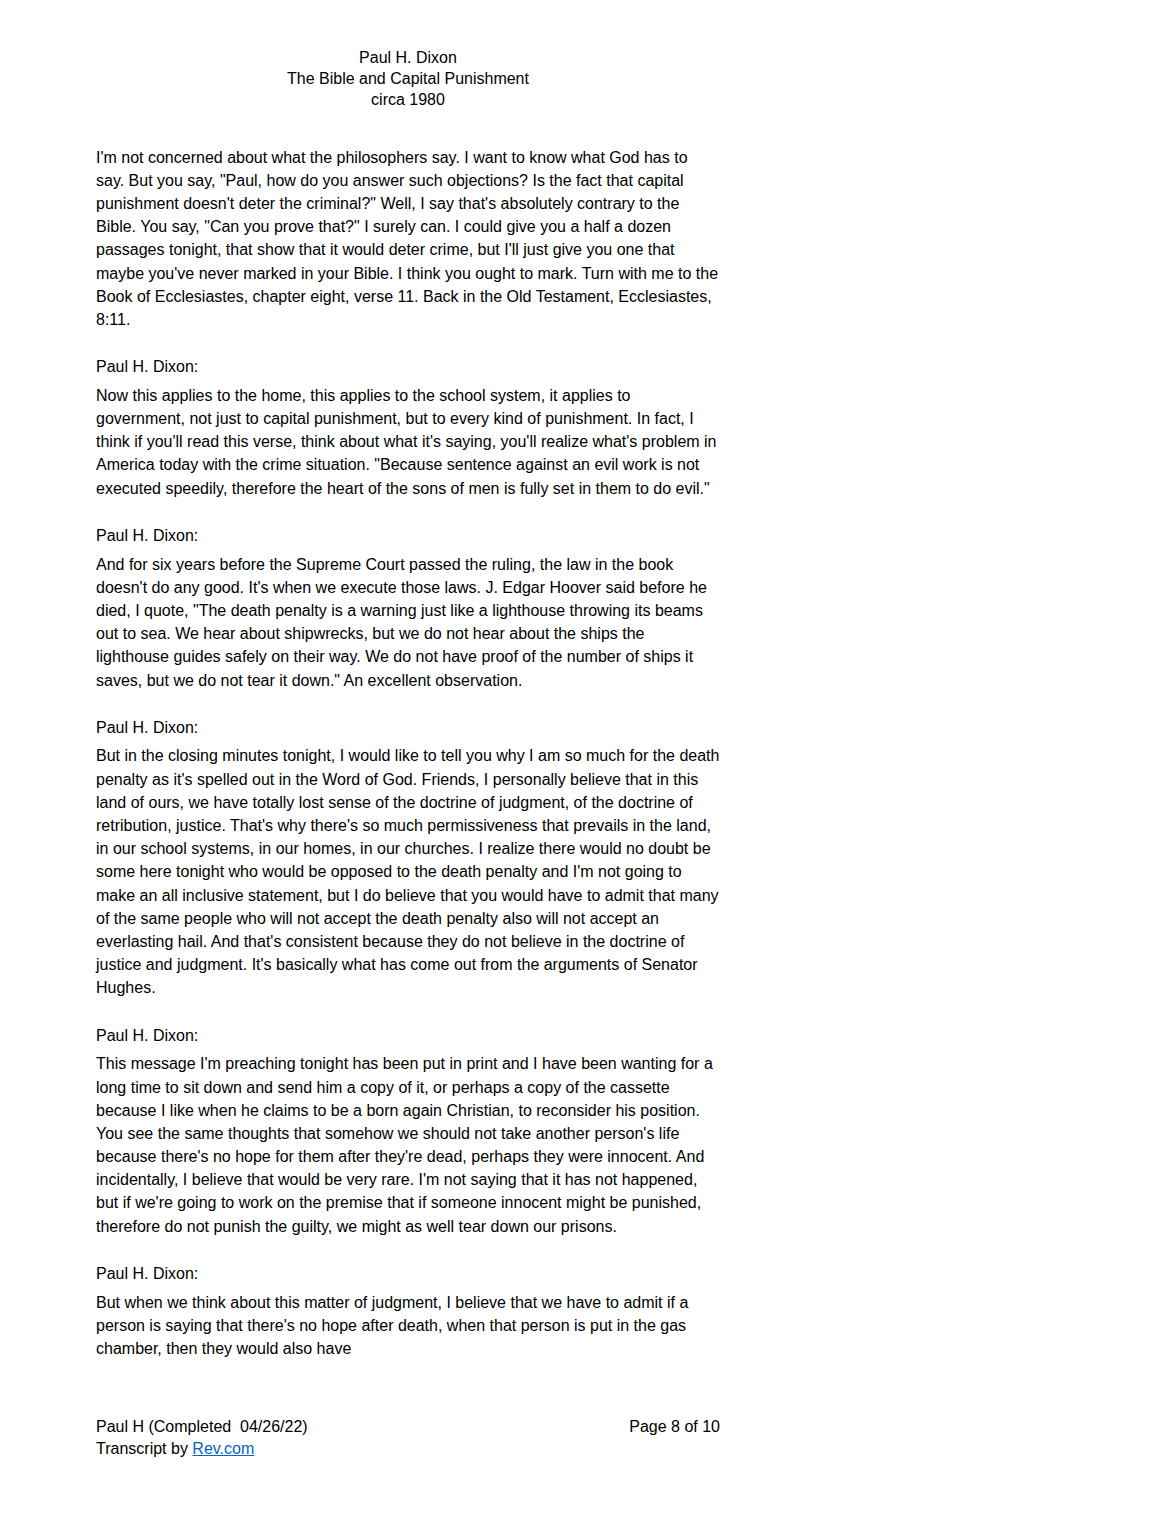Paul H. Dixon
The Bible and Capital Punishment
circa 1980
I'm not concerned about what the philosophers say. I want to know what God has to say. But you say, "Paul, how do you answer such objections? Is the fact that capital punishment doesn't deter the criminal?" Well, I say that's absolutely contrary to the Bible. You say, "Can you prove that?" I surely can. I could give you a half a dozen passages tonight, that show that it would deter crime, but I'll just give you one that maybe you've never marked in your Bible. I think you ought to mark. Turn with me to the Book of Ecclesiastes, chapter eight, verse 11. Back in the Old Testament, Ecclesiastes, 8:11.
Paul H. Dixon:
Now this applies to the home, this applies to the school system, it applies to government, not just to capital punishment, but to every kind of punishment. In fact, I think if you'll read this verse, think about what it's saying, you'll realize what's problem in America today with the crime situation. "Because sentence against an evil work is not executed speedily, therefore the heart of the sons of men is fully set in them to do evil."
Paul H. Dixon:
And for six years before the Supreme Court passed the ruling, the law in the book doesn't do any good. It's when we execute those laws. J. Edgar Hoover said before he died, I quote, "The death penalty is a warning just like a lighthouse throwing its beams out to sea. We hear about shipwrecks, but we do not hear about the ships the lighthouse guides safely on their way. We do not have proof of the number of ships it saves, but we do not tear it down." An excellent observation.
Paul H. Dixon:
But in the closing minutes tonight, I would like to tell you why I am so much for the death penalty as it's spelled out in the Word of God. Friends, I personally believe that in this land of ours, we have totally lost sense of the doctrine of judgment, of the doctrine of retribution, justice. That's why there's so much permissiveness that prevails in the land, in our school systems, in our homes, in our churches. I realize there would no doubt be some here tonight who would be opposed to the death penalty and I'm not going to make an all inclusive statement, but I do believe that you would have to admit that many of the same people who will not accept the death penalty also will not accept an everlasting hail. And that's consistent because they do not believe in the doctrine of justice and judgment. It's basically what has come out from the arguments of Senator Hughes.
Paul H. Dixon:
This message I'm preaching tonight has been put in print and I have been wanting for a long time to sit down and send him a copy of it, or perhaps a copy of the cassette because I like when he claims to be a born again Christian, to reconsider his position. You see the same thoughts that somehow we should not take another person's life because there's no hope for them after they're dead, perhaps they were innocent. And incidentally, I believe that would be very rare. I'm not saying that it has not happened, but if we're going to work on the premise that if someone innocent might be punished, therefore do not punish the guilty, we might as well tear down our prisons.
Paul H. Dixon:
But when we think about this matter of judgment, I believe that we have to admit if a person is saying that there's no hope after death, when that person is put in the gas chamber, then they would also have
Paul H (Completed 04/26/22)
Transcript by Rev.com
Page 8 of 10